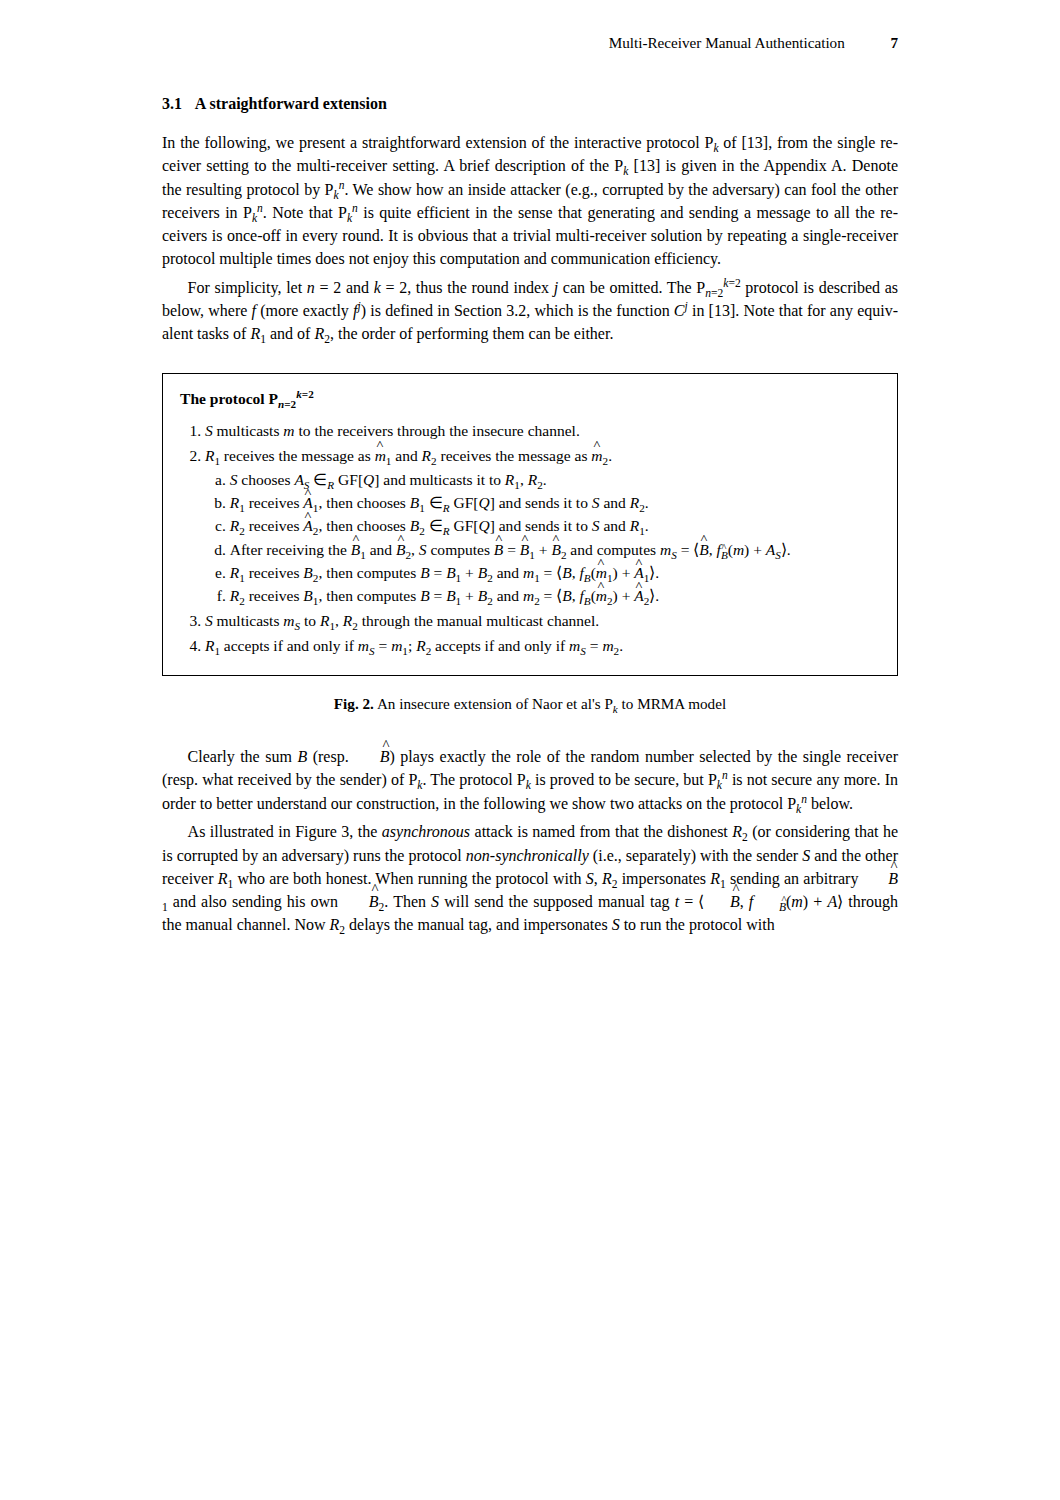Multi-Receiver Manual Authentication 7
3.1 A straightforward extension
In the following, we present a straightforward extension of the interactive protocol Pk of [13], from the single receiver setting to the multi-receiver setting. A brief description of the Pk [13] is given in the Appendix A. Denote the resulting protocol by Pkn. We show how an inside attacker (e.g., corrupted by the adversary) can fool the other receivers in Pkn. Note that Pkn is quite efficient in the sense that generating and sending a message to all the receivers is once-off in every round. It is obvious that a trivial multi-receiver solution by repeating a single-receiver protocol multiple times does not enjoy this computation and communication efficiency.
For simplicity, let n = 2 and k = 2, thus the round index j can be omitted. The Pn=2k=2 protocol is described as below, where f (more exactly fj) is defined in Section 3.2, which is the function Cj in [13]. Note that for any equivalent tasks of R1 and of R2, the order of performing them can be either.
The protocol Pn=2k=2
S multicasts m to the receivers through the insecure channel.
R1 receives the message as m1 and R2 receives the message as m2.
S chooses AS ∈R GF[Q] and multicasts it to R1, R2.
R1 receives A1, then chooses B1 ∈R GF[Q] and sends it to S and R2.
R2 receives A2, then chooses B2 ∈R GF[Q] and sends it to S and R1.
After receiving the B1 and B2, S computes B = B1 + B2 and computes mS = ⟨B, fB(m) + AS⟩.
R1 receives B2, then computes B = B1 + B2 and m1 = ⟨B, fB(m1) + A1⟩.
R2 receives B1, then computes B = B1 + B2 and m2 = ⟨B, fB(m2) + A2⟩.
S multicasts mS to R1, R2 through the manual multicast channel.
R1 accepts if and only if mS = m1; R2 accepts if and only if mS = m2.
Fig. 2. An insecure extension of Naor et al's Pk to MRMA model
Clearly the sum B (resp. B) plays exactly the role of the random number selected by the single receiver (resp. what received by the sender) of Pk. The protocol Pk is proved to be secure, but Pkn is not secure any more. In order to better understand our construction, in the following we show two attacks on the protocol Pkn below.
As illustrated in Figure 3, the asynchronous attack is named from that the dishonest R2 (or considering that he is corrupted by an adversary) runs the protocol non-synchronically (i.e., separately) with the sender S and the other receiver R1 who are both honest. When running the protocol with S, R2 impersonates R1 sending an arbitrary B1 and also sending his own B2. Then S will send the supposed manual tag t = ⟨B, fB(m) + A⟩ through the manual channel. Now R2 delays the manual tag, and impersonates S to run the protocol with